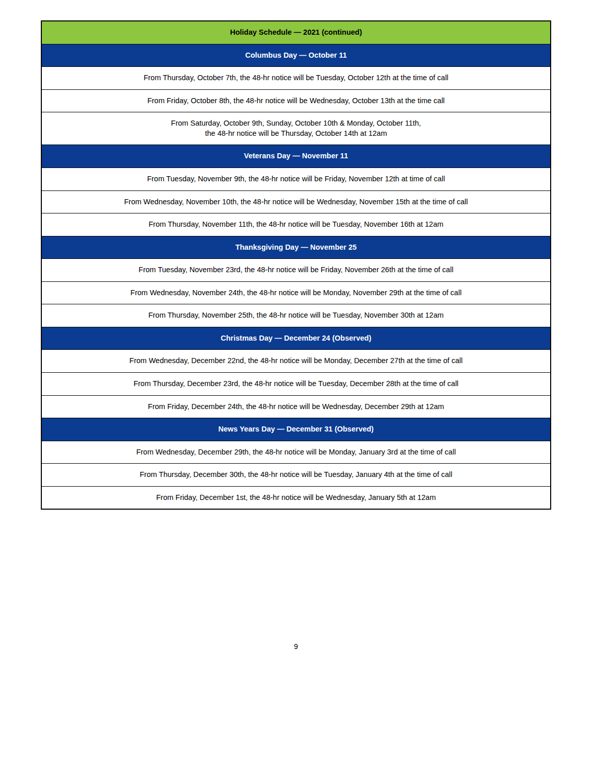| Holiday Schedule — 2021 (continued) |
| Columbus Day — October 11 |
| From Thursday, October 7th, the 48-hr notice will be Tuesday, October 12th at the time of call |
| From Friday, October 8th, the 48-hr notice will be Wednesday, October 13th at the time call |
| From Saturday, October 9th, Sunday, October 10th & Monday, October 11th, the 48-hr notice will be Thursday, October 14th at 12am |
| Veterans Day — November 11 |
| From Tuesday, November 9th, the 48-hr notice will be Friday, November 12th at time of call |
| From Wednesday, November 10th, the 48-hr notice will be Wednesday, November 15th at the time of call |
| From Thursday, November 11th, the 48-hr notice will be Tuesday, November 16th at 12am |
| Thanksgiving Day — November 25 |
| From Tuesday, November 23rd, the 48-hr notice will be Friday, November 26th at the time of call |
| From Wednesday, November 24th, the 48-hr notice will be Monday, November 29th at the time of call |
| From Thursday, November 25th, the 48-hr notice will be Tuesday, November 30th at 12am |
| Christmas Day — December 24 (Observed) |
| From Wednesday, December 22nd, the 48-hr notice will be Monday, December 27th at the time of call |
| From Thursday, December 23rd, the 48-hr notice will be Tuesday, December 28th at the time of call |
| From Friday, December 24th, the 48-hr notice will be Wednesday, December 29th at 12am |
| News Years Day — December 31 (Observed) |
| From Wednesday, December 29th, the 48-hr notice will be Monday, January 3rd at the time of call |
| From Thursday, December 30th, the 48-hr notice will be Tuesday, January 4th at the time of call |
| From Friday, December 1st, the 48-hr notice will be Wednesday, January 5th at 12am |
9